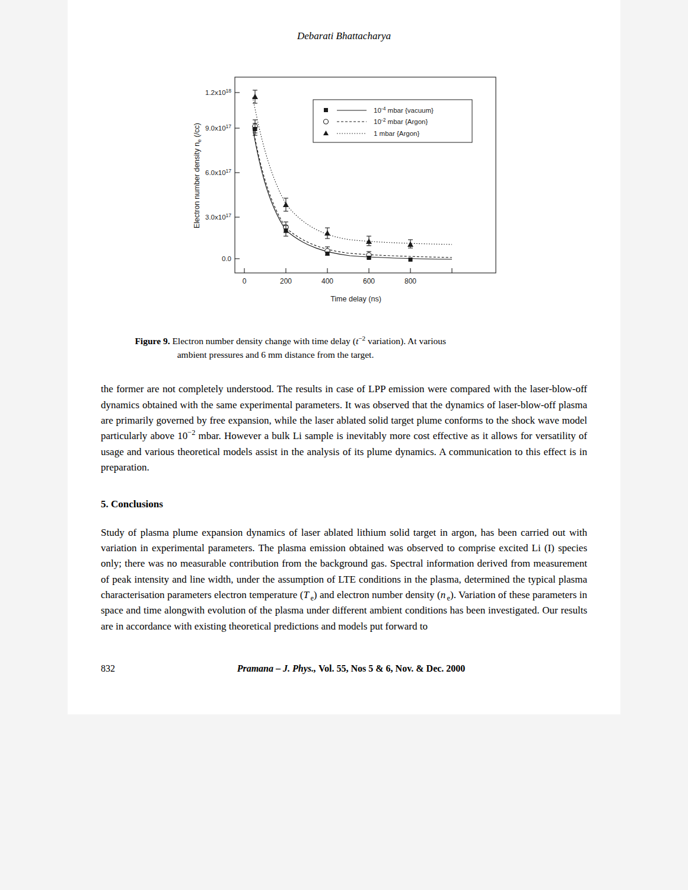Debarati Bhattacharya
Electron number density change with time delay 1.2x1018 9.0x1017 6.0x1017 3.0x1017 0.0 0 200 400 600 800 Electron number density ne (/cc) Time delay (ns) 10-4 mbar {vacuum} 10-2 mbar {Argon} 1 mbar {Argon}
Figure 9. Electron number density change with time delay (t−2 variation). At various ambient pressures and 6 mm distance from the target.
the former are not completely understood. The results in case of LPP emission were compared with the laser-blow-off dynamics obtained with the same experimental parameters. It was observed that the dynamics of laser-blow-off plasma are primarily governed by free expansion, while the laser ablated solid target plume conforms to the shock wave model particularly above 10−2 mbar. However a bulk Li sample is inevitably more cost effective as it allows for versatility of usage and various theoretical models assist in the analysis of its plume dynamics. A communication to this effect is in preparation.
5. Conclusions
Study of plasma plume expansion dynamics of laser ablated lithium solid target in argon, has been carried out with variation in experimental parameters. The plasma emission obtained was observed to comprise excited Li (I) species only; there was no measurable contribution from the background gas. Spectral information derived from measurement of peak intensity and line width, under the assumption of LTE conditions in the plasma, determined the typical plasma characterisation parameters electron temperature (T e) and electron number density (n e). Variation of these parameters in space and time alongwith evolution of the plasma under different ambient conditions has been investigated. Our results are in accordance with existing theoretical predictions and models put forward to
832 Pramana – J. Phys., Vol. 55, Nos 5 & 6, Nov. & Dec. 2000